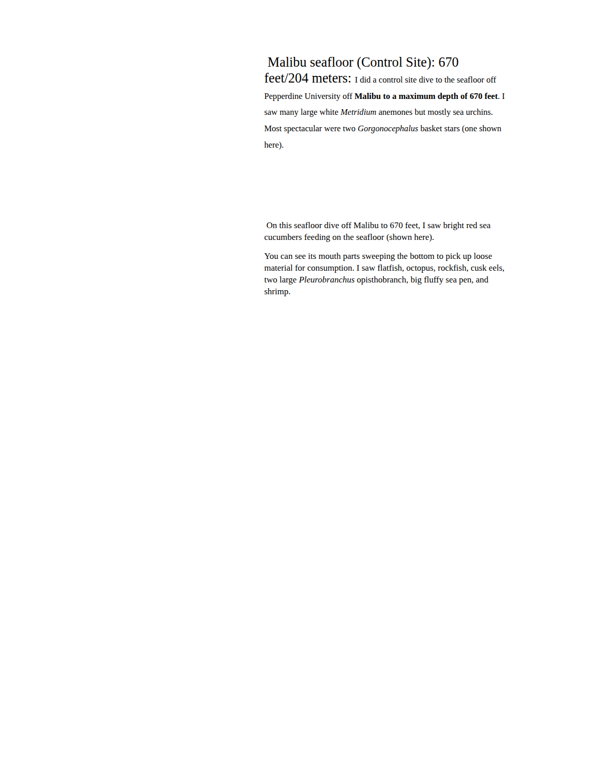Malibu seafloor (Control Site): 670 feet/204 meters: I did a control site dive to the seafloor off Pepperdine University off Malibu to a maximum depth of 670 feet. I saw many large white Metridium anemones but mostly sea urchins. Most spectacular were two Gorgonocephalus basket stars (one shown here).
On this seafloor dive off Malibu to 670 feet, I saw bright red sea cucumbers feeding on the seafloor (shown here).
You can see its mouth parts sweeping the bottom to pick up loose material for consumption. I saw flatfish, octopus, rockfish, cusk eels, two large Pleurobranchus opisthobranch, big fluffy sea pen, and shrimp.